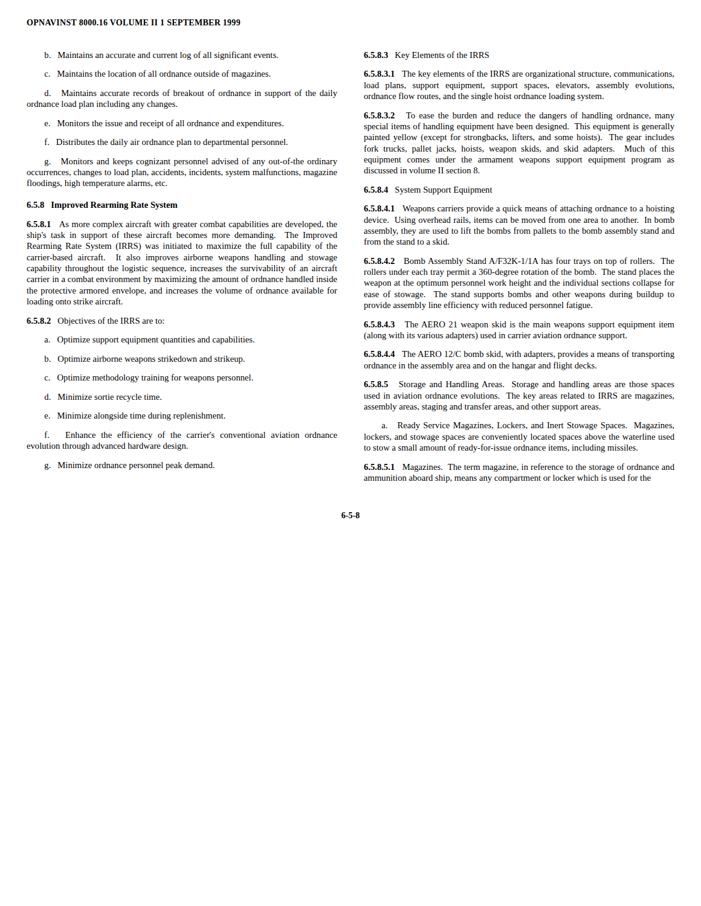OPNAVINST 8000.16 VOLUME II 1 SEPTEMBER 1999
b. Maintains an accurate and current log of all significant events.
c. Maintains the location of all ordnance outside of magazines.
d. Maintains accurate records of breakout of ordnance in support of the daily ordnance load plan including any changes.
e. Monitors the issue and receipt of all ordnance and expenditures.
f. Distributes the daily air ordnance plan to departmental personnel.
g. Monitors and keeps cognizant personnel advised of any out-of-the ordinary occurrences, changes to load plan, accidents, incidents, system malfunctions, magazine floodings, high temperature alarms, etc.
6.5.8 Improved Rearming Rate System
6.5.8.1 As more complex aircraft with greater combat capabilities are developed, the ship's task in support of these aircraft becomes more demanding. The Improved Rearming Rate System (IRRS) was initiated to maximize the full capability of the carrier-based aircraft. It also improves airborne weapons handling and stowage capability throughout the logistic sequence, increases the survivability of an aircraft carrier in a combat environment by maximizing the amount of ordnance handled inside the protective armored envelope, and increases the volume of ordnance available for loading onto strike aircraft.
6.5.8.2 Objectives of the IRRS are to:
a. Optimize support equipment quantities and capabilities.
b. Optimize airborne weapons strikedown and strikeup.
c. Optimize methodology training for weapons personnel.
d. Minimize sortie recycle time.
e. Minimize alongside time during replenishment.
f. Enhance the efficiency of the carrier's conventional aviation ordnance evolution through advanced hardware design.
g. Minimize ordnance personnel peak demand.
6.5.8.3 Key Elements of the IRRS
6.5.8.3.1 The key elements of the IRRS are organizational structure, communications, load plans, support equipment, support spaces, elevators, assembly evolutions, ordnance flow routes, and the single hoist ordnance loading system.
6.5.8.3.2 To ease the burden and reduce the dangers of handling ordnance, many special items of handling equipment have been designed. This equipment is generally painted yellow (except for strongbacks, lifters, and some hoists). The gear includes fork trucks, pallet jacks, hoists, weapon skids, and skid adapters. Much of this equipment comes under the armament weapons support equipment program as discussed in volume II section 8.
6.5.8.4 System Support Equipment
6.5.8.4.1 Weapons carriers provide a quick means of attaching ordnance to a hoisting device. Using overhead rails, items can be moved from one area to another. In bomb assembly, they are used to lift the bombs from pallets to the bomb assembly stand and from the stand to a skid.
6.5.8.4.2 Bomb Assembly Stand A/F32K-1/1A has four trays on top of rollers. The rollers under each tray permit a 360-degree rotation of the bomb. The stand places the weapon at the optimum personnel work height and the individual sections collapse for ease of stowage. The stand supports bombs and other weapons during buildup to provide assembly line efficiency with reduced personnel fatigue.
6.5.8.4.3 The AERO 21 weapon skid is the main weapons support equipment item (along with its various adapters) used in carrier aviation ordnance support.
6.5.8.4.4 The AERO 12/C bomb skid, with adapters, provides a means of transporting ordnance in the assembly area and on the hangar and flight decks.
6.5.8.5 Storage and Handling Areas. Storage and handling areas are those spaces used in aviation ordnance evolutions. The key areas related to IRRS are magazines, assembly areas, staging and transfer areas, and other support areas.
a. Ready Service Magazines, Lockers, and Inert Stowage Spaces. Magazines, lockers, and stowage spaces are conveniently located spaces above the waterline used to stow a small amount of ready-for-issue ordnance items, including missiles.
6.5.8.5.1 Magazines. The term magazine, in reference to the storage of ordnance and ammunition aboard ship, means any compartment or locker which is used for the
6-5-8